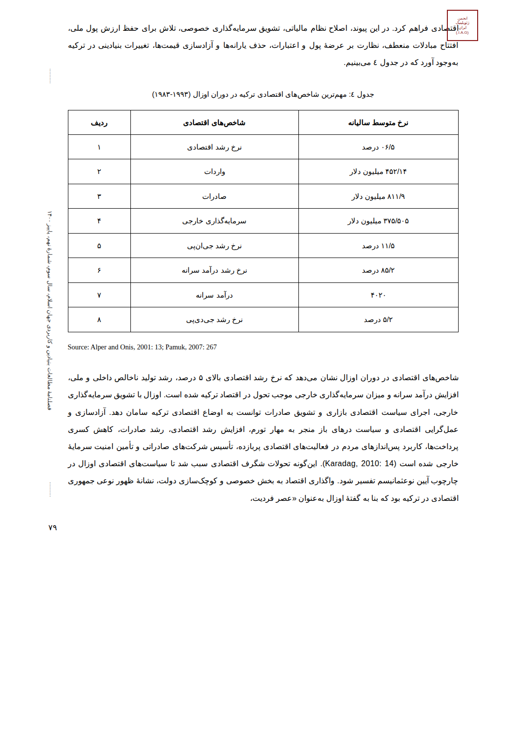انجمن
ژئوپلیتیک
ایران
(I.A.G.)
..........
فصلنامهٔ مطالعات بنیادین و کاربردی جهان اسلام، سال سوم، شمارهٔ نهم، پاییز ۱۴۰۰
..........
اقتصادی فراهم کرد. در این پیوند، اصلاح نظام مالیاتی، تشویق سرمایه‌گذاری خصوصی، تلاش برای حفظ ارزش پول ملی، افتتاح مبادلات منعطف، نظارت بر عرضهٔ پول و اعتبارات، حذف یارانه‌ها و آزادسازی قیمت‌ها، تغییرات بنیادینی در ترکیه به‌وجود آورد که در جدول ٤ می‌بینیم.
جدول ٤: مهم‌ترین شاخص‌های اقتصادی ترکیه در دوران اوزال (١٩٩٣-١٩٨٣)
| نرخ متوسط سالیانه | شاخص‌های اقتصادی | ردیف |
| --- | --- | --- |
| ۰۶/۵ درصد | نرخ رشد اقتصادی | ١ |
| ۴۵۲/۱۴ میلیون دلار | واردات | ٢ |
| ۸۱۱/۹ میلیون دلار | صادرات | ٣ |
| ۳۷۵/۵۰۵ میلیون دلار | سرمایه‌گذاری خارجی | ۴ |
| ۱۱/۵ درصد | نرخ رشد جی‌ان‌پی | ۵ |
| ۸۵/۲ درصد | نرخ رشد درآمد سرانه | ۶ |
| ۴۰۲۰ | درآمد سرانه | ۷ |
| ۵/۲ درصد | نرخ رشد جی‌دی‌پی | ۸ |
Source: Alper and Onis, 2001: 13; Pamuk, 2007: 267
شاخص‌های اقتصادی در دوران اوزال نشان می‌دهد که نرخ رشد اقتصادی بالای ۵ درصد، رشد تولید ناخالص داخلی و ملی، افزایش درآمد سرانه و میزان سرمایه‌گذاری خارجی موجب تحول در اقتصاد ترکیه شده است. اوزال با تشویق سرمایه‌گذاری خارجی، اجرای سیاست اقتصادی بازاری و تشویق صادرات توانست به اوضاع اقتصادی ترکیه سامان دهد. آزادسازی و عمل‌گرایی اقتصادی و سیاست درهای باز منجر به مهار تورم، افزایش رشد اقتصادی، رشد صادرات، کاهش کسری پرداخت‌ها، کاربرد پس‌اندازهای مردم در فعالیت‌های اقتصادی پربازده، تأسیس شرکت‌های صادراتی و تأمین امنیت سرمایهٔ خارجی شده است (Karadag, 2010: 14). این‌گونه تحولات شگرف اقتصادی سبب شد تا سیاست‌های اقتصادی اوزال در چارچوب آیین نوعثمانیسم تفسیر شود. واگذاری اقتصاد به بخش خصوصی و کوچک‌سازی دولت، نشانهٔ ظهور نوعی جمهوری اقتصادی در ترکیه بود که بنا به گفتهٔ اوزال به‌عنوان «عصر فردیت،
۷۹